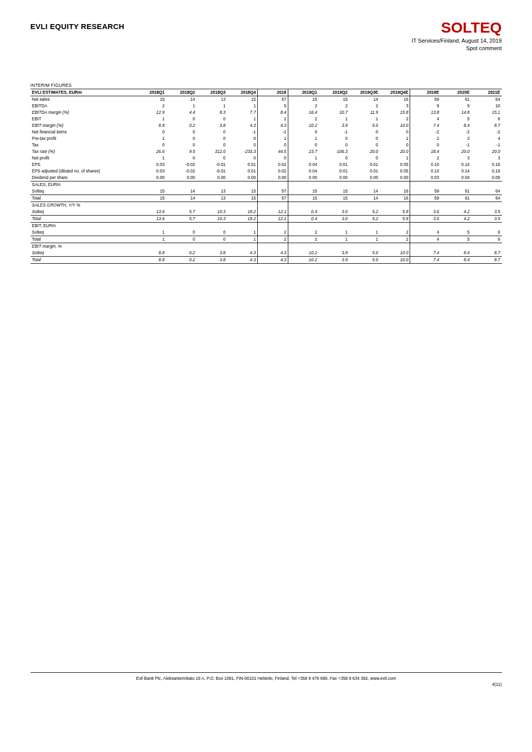EVLI EQUITY RESEARCH
SOLTEQ
IT Services/Finland, August 14, 2019
Spot comment
INTERIM FIGURES
| EVLI ESTIMATES, EURm | 2018Q1 | 2018Q2 | 2018Q3 | 2018Q4 | 2018 | 2019Q1 | 2019Q2 | 2019Q3E | 2019Q4E | 2019E | 2020E | 2021E |
| --- | --- | --- | --- | --- | --- | --- | --- | --- | --- | --- | --- | --- |
| Net sales | 15 | 14 | 13 | 15 | 57 | 15 | 15 | 14 | 16 | 59 | 61 | 64 |
| EBITDA | 2 | 1 | 1 | 1 | 5 | 2 | 2 | 2 | 3 | 8 | 9 | 10 |
| EBITDA margin (%) | 12.9 | 4.4 | 8.3 | 7.7 | 8.4 | 16.4 | 10.7 | 11.9 | 15.8 | 13.8 | 14.8 | 15.1 |
| EBIT | 1 | 0 | 0 | 1 | 2 | 2 | 1 | 1 | 2 | 4 | 5 | 6 |
| EBIT margin (%) | 8.8 | 0.2 | 3.8 | 4.3 | 4.3 | 10.2 | 3.9 | 5.0 | 10.0 | 7.4 | 8.4 | 8.7 |
| Net financial items | 0 | 0 | 0 | -1 | -2 | 0 | -1 | 0 | 0 | -2 | -2 | -2 |
| Pre-tax profit | 1 | 0 | 0 | 0 | 1 | 1 | 0 | 0 | 1 | 2 | 3 | 4 |
| Tax | 0 | 0 | 0 | 0 | 0 | 0 | 0 | 0 | 0 | 0 | -1 | -1 |
| Tax rate (%) | 26.6 | 9.5 | 312.0 | -233.3 | 44.5 | 23.7 | -106.3 | 20.0 | 20.0 | 18.4 | 20.0 | 20.0 |
| Net profit | 1 | 0 | 0 | 0 | 0 | 1 | 0 | 0 | 1 | 2 | 3 | 3 |
| EPS | 0.03 | -0.02 | -0.01 | 0.01 | 0.02 | 0.04 | 0.01 | 0.01 | 0.05 | 0.10 | 0.14 | 0.16 |
| EPS adjusted (diluted no. of shares) | 0.03 | -0.02 | -0.01 | 0.01 | 0.02 | 0.04 | 0.01 | 0.01 | 0.05 | 0.10 | 0.14 | 0.16 |
| Dividend per share | 0.00 | 0.00 | 0.00 | 0.00 | 0.00 | 0.00 | 0.00 | 0.00 | 0.00 | 0.03 | 0.04 | 0.05 |
| SALES, EURm | | | | | | | | | | | | |
| Solteq | 15 | 14 | 13 | 15 | 57 | 15 | 15 | 14 | 16 | 59 | 61 | 64 |
| Total | 15 | 14 | 13 | 15 | 57 | 15 | 15 | 14 | 16 | 59 | 61 | 64 |
| SALES GROWTH, Y/Y % | | | | | | | | | | | | |
| Solteq | 13.6 | 5.7 | 10.3 | 19.2 | 12.1 | 0.4 | 3.0 | 5.2 | 5.8 | 3.6 | 4.2 | 3.5 |
| Total | 13.6 | 5.7 | 10.3 | 19.2 | 12.1 | 0.4 | 3.0 | 5.2 | 5.8 | 3.6 | 4.2 | 3.5 |
| EBIT, EURm | | | | | | | | | | | | |
| Solteq | 1 | 0 | 0 | 1 | 2 | 2 | 1 | 1 | 2 | 4 | 5 | 6 |
| Total | 1 | 0 | 0 | 1 | 2 | 2 | 1 | 1 | 2 | 4 | 5 | 6 |
| EBIT margin, % | | | | | | | | | | | | |
| Solteq | 8.8 | 0.2 | 3.8 | 4.3 | 4.3 | 10.2 | 3.9 | 5.0 | 10.0 | 7.4 | 8.4 | 8.7 |
| Total | 8.8 | 0.2 | 3.8 | 4.3 | 4.3 | 10.2 | 3.9 | 5.0 | 10.0 | 7.4 | 8.4 | 8.7 |
Evli Bank Plc, Aleksanterinkatu 19 A, P.O. Box 1081, FIN-00101 Helsinki, Finland, Tel +358 9 476 690, Fax +358 9 634 382, www.evli.com
4(11)